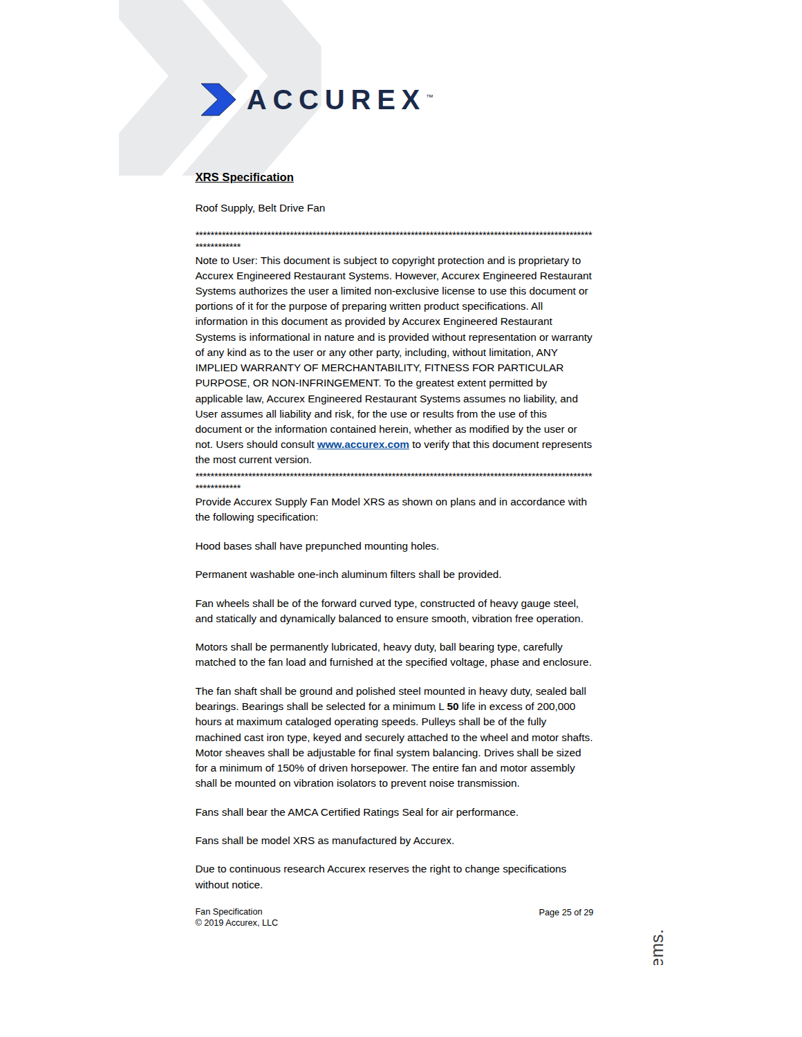Engineering simplicity into kitchen ventilation systems.
ACCUREX™
XRS Specification
Roof Supply, Belt Drive Fan
*********************************************************************************************************************
Note to User: This document is subject to copyright protection and is proprietary to Accurex Engineered Restaurant Systems. However, Accurex Engineered Restaurant Systems authorizes the user a limited non-exclusive license to use this document or portions of it for the purpose of preparing written product specifications. All information in this document as provided by Accurex Engineered Restaurant Systems is informational in nature and is provided without representation or warranty of any kind as to the user or any other party, including, without limitation, ANY IMPLIED WARRANTY OF MERCHANTABILITY, FITNESS FOR PARTICULAR PURPOSE, OR NON-INFRINGEMENT. To the greatest extent permitted by applicable law, Accurex Engineered Restaurant Systems assumes no liability, and User assumes all liability and risk, for the use or results from the use of this document or the information contained herein, whether as modified by the user or not. Users should consult www.accurex.com to verify that this document represents the most current version.
*********************************************************************************************************************
Provide Accurex Supply Fan Model XRS as shown on plans and in accordance with the following specification:
Hood bases shall have prepunched mounting holes.
Permanent washable one-inch aluminum filters shall be provided.
Fan wheels shall be of the forward curved type, constructed of heavy gauge steel, and statically and dynamically balanced to ensure smooth, vibration free operation.
Motors shall be permanently lubricated, heavy duty, ball bearing type, carefully matched to the fan load and furnished at the specified voltage, phase and enclosure.
The fan shaft shall be ground and polished steel mounted in heavy duty, sealed ball bearings. Bearings shall be selected for a minimum L 50 life in excess of 200,000 hours at maximum cataloged operating speeds. Pulleys shall be of the fully machined cast iron type, keyed and securely attached to the wheel and motor shafts. Motor sheaves shall be adjustable for final system balancing. Drives shall be sized for a minimum of 150% of driven horsepower. The entire fan and motor assembly shall be mounted on vibration isolators to prevent noise transmission.
Fans shall bear the AMCA Certified Ratings Seal for air performance.
Fans shall be model XRS as manufactured by Accurex.
Due to continuous research Accurex reserves the right to change specifications without notice.
Fan Specification
© 2019 Accurex, LLC
Page 25 of 29